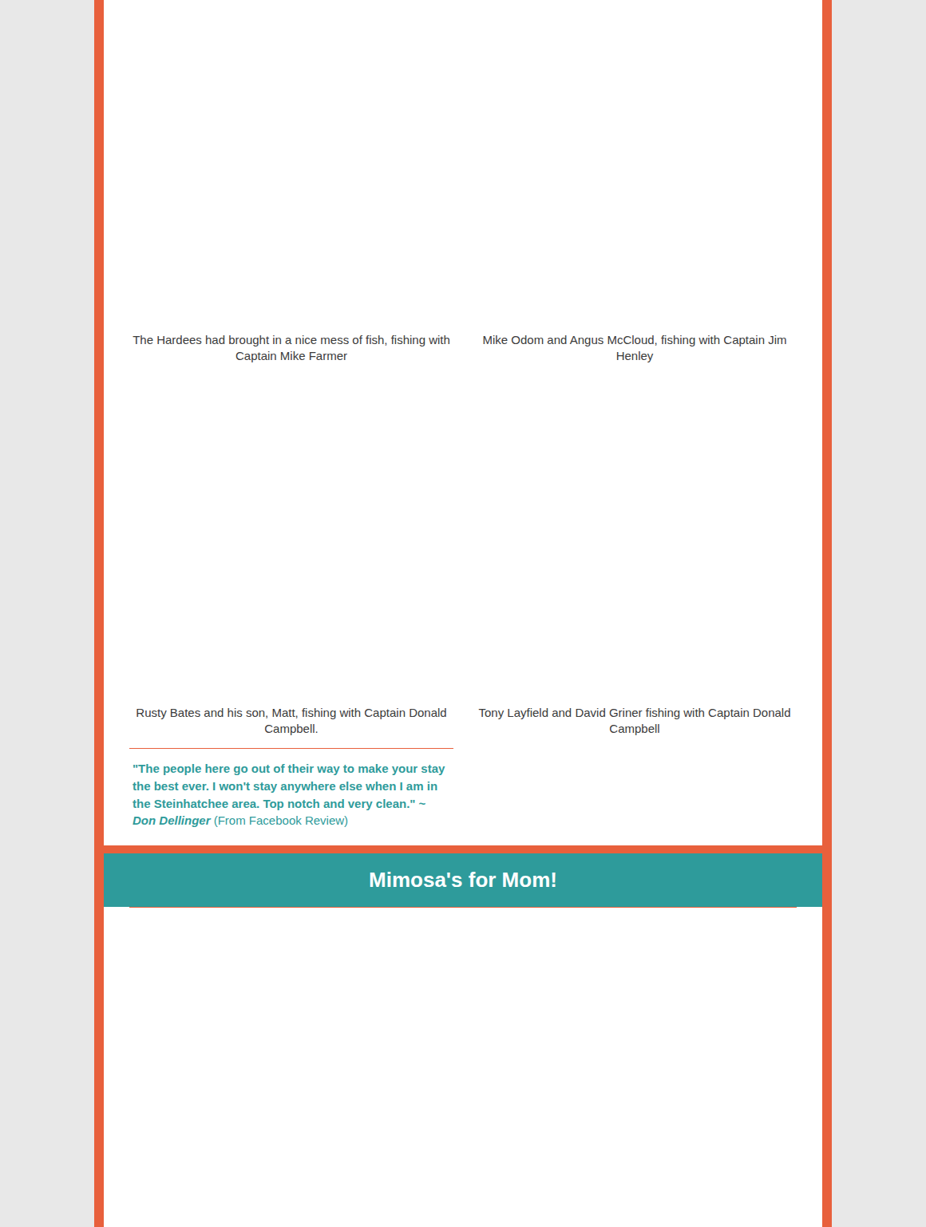| The Hardees had brought in a nice mess of fish, fishing with Captain Mike Farmer | Mike Odom and Angus McCloud, fishing with Captain Jim Henley |
| Rusty Bates and his son, Matt, fishing with Captain Donald Campbell. "The people here go out of their way to make your stay the best ever. I won't stay anywhere else when I am in the Steinhatchee area. Top notch and very clean." ~ Don Dellinger (From Facebook Review) | Tony Layfield and David Griner fishing with Captain Donald Campbell |
Mimosa's for Mom!